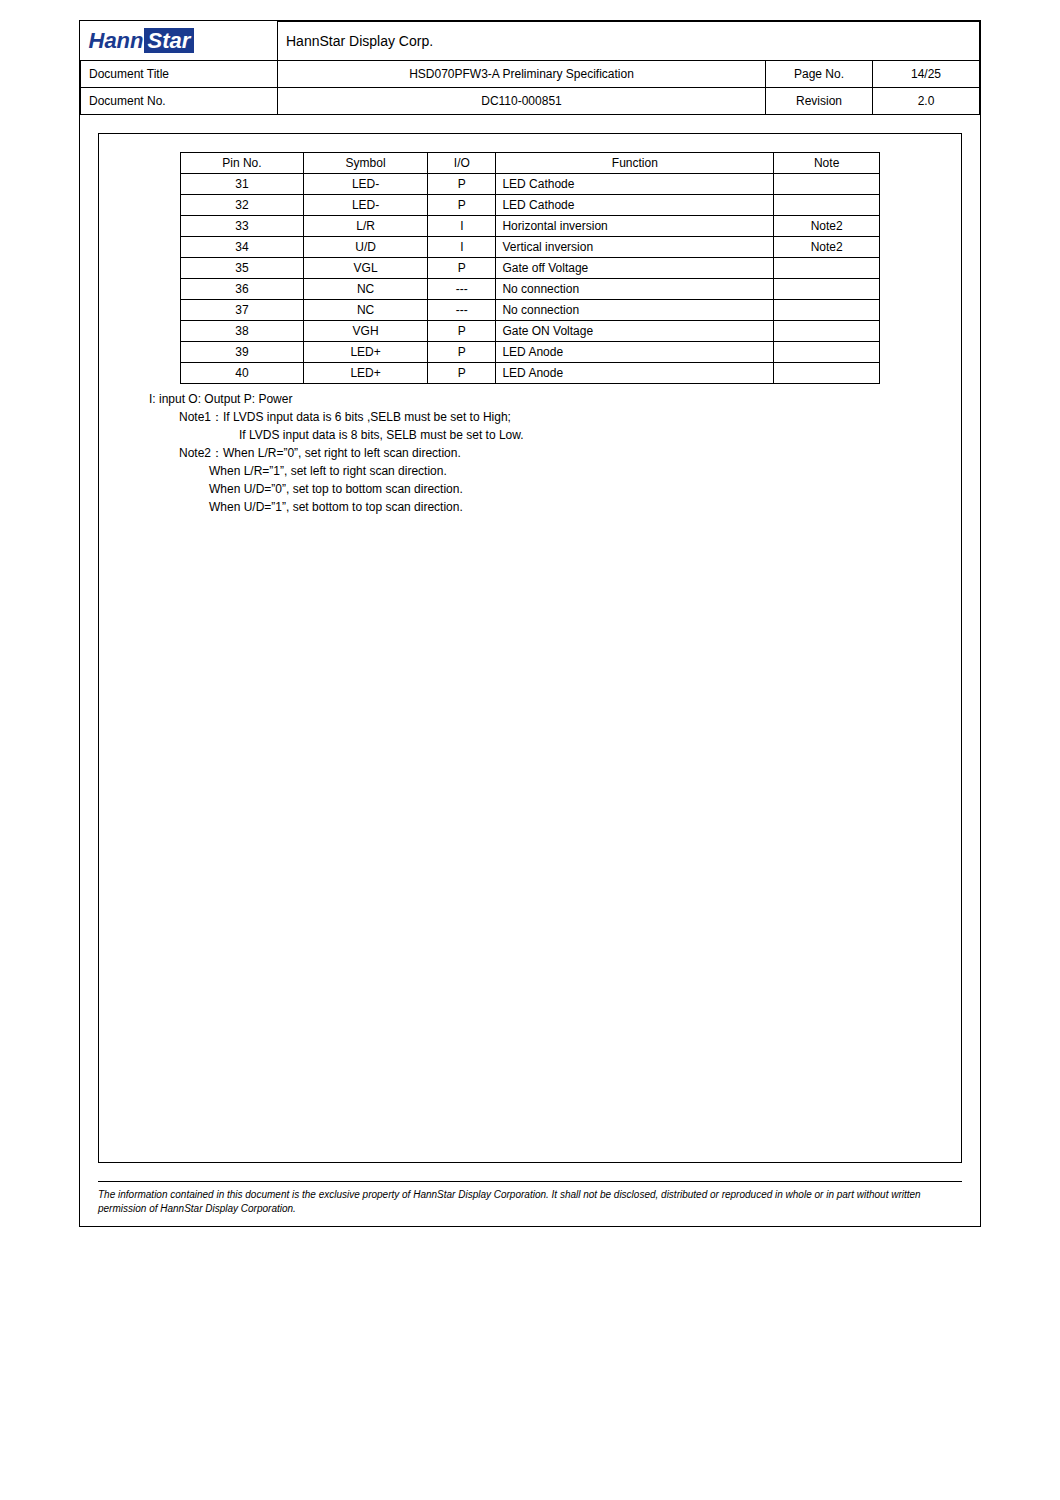| Hann Star | HannStar Display Corp. |
| Document Title | HSD070PFW3-A Preliminary Specification | Page No. | 14/25 |
| Document No. | DC110-000851 | Revision | 2.0 |
| Pin No. | Symbol | I/O | Function | Note |
| --- | --- | --- | --- | --- |
| 31 | LED- | P | LED Cathode | |
| 32 | LED- | P | LED Cathode | |
| 33 | L/R | I | Horizontal inversion | Note2 |
| 34 | U/D | I | Vertical inversion | Note2 |
| 35 | VGL | P | Gate off Voltage | |
| 36 | NC | --- | No connection | |
| 37 | NC | --- | No connection | |
| 38 | VGH | P | Gate ON Voltage | |
| 39 | LED+ | P | LED Anode | |
| 40 | LED+ | P | LED Anode | |
I: input O: Output P: Power
Note1：If LVDS input data is 6 bits ,SELB must be set to High;
If LVDS input data is 8 bits, SELB must be set to Low.
Note2：When L/R=”0”, set right to left scan direction.
When L/R=”1”, set left to right scan direction.
When U/D=”0”, set top to bottom scan direction.
When U/D=”1”, set bottom to top scan direction.
The information contained in this document is the exclusive property of HannStar Display Corporation. It shall not be disclosed, distributed or reproduced in whole or in part without written permission of HannStar Display Corporation.